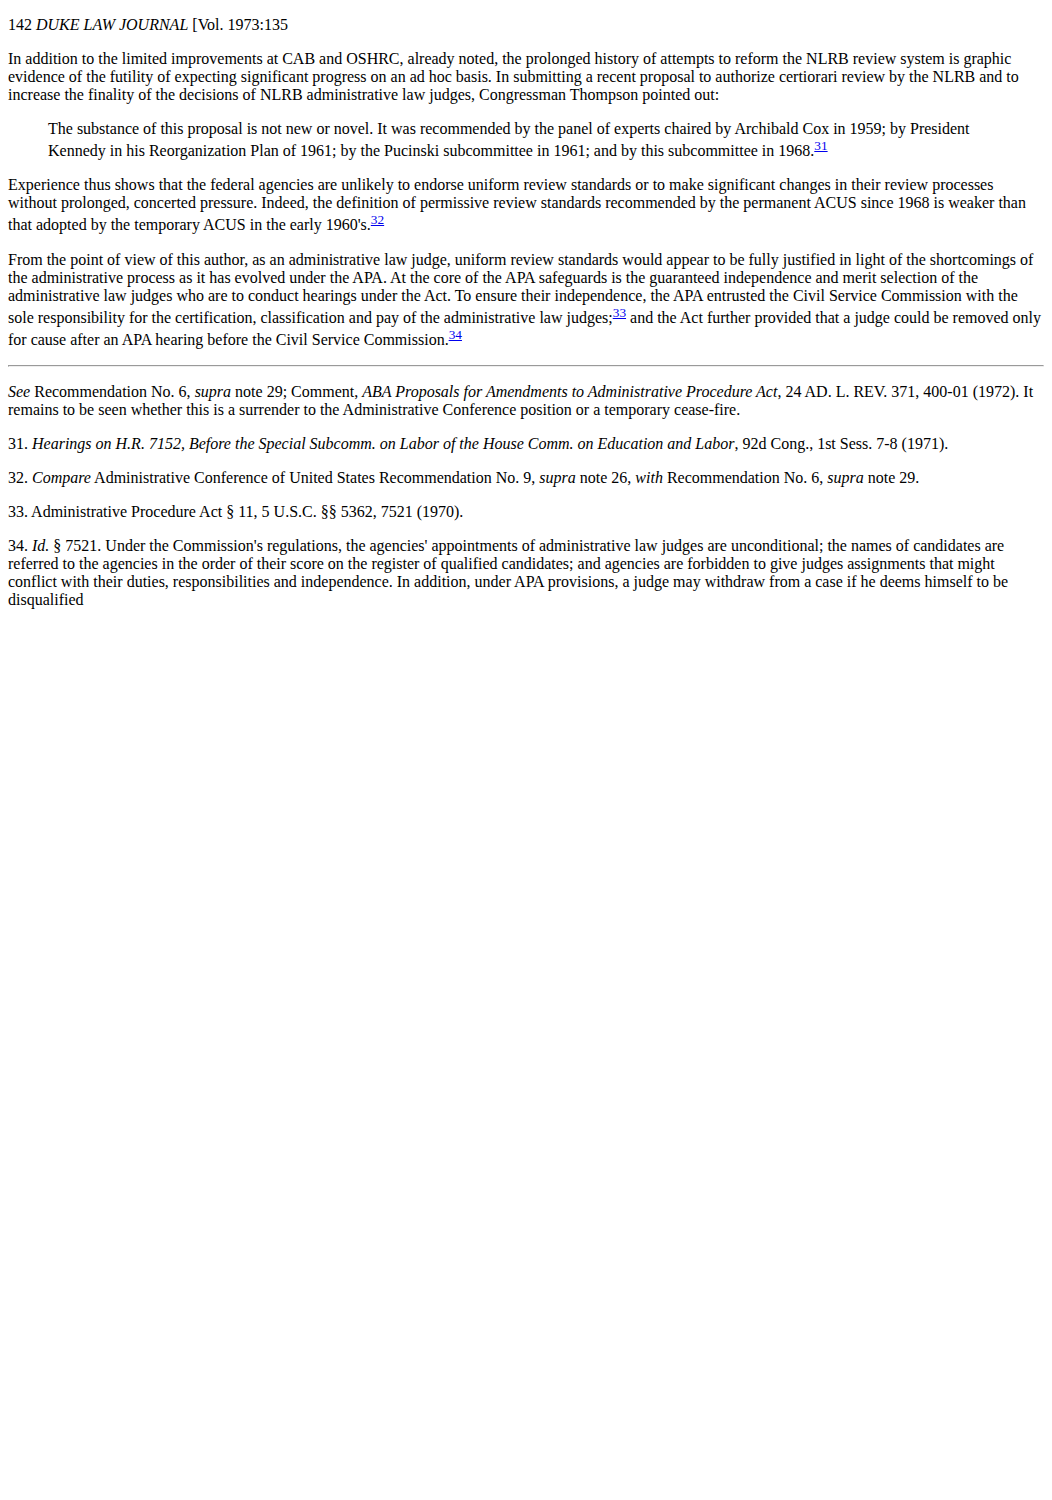142 DUKE LAW JOURNAL [Vol. 1973:135
In addition to the limited improvements at CAB and OSHRC, already noted, the prolonged history of attempts to reform the NLRB review system is graphic evidence of the futility of expecting significant progress on an ad hoc basis. In submitting a recent proposal to authorize certiorari review by the NLRB and to increase the finality of the decisions of NLRB administrative law judges, Congressman Thompson pointed out:
The substance of this proposal is not new or novel. It was recommended by the panel of experts chaired by Archibald Cox in 1959; by President Kennedy in his Reorganization Plan of 1961; by the Pucinski subcommittee in 1961; and by this subcommittee in 1968.31
Experience thus shows that the federal agencies are unlikely to endorse uniform review standards or to make significant changes in their review processes without prolonged, concerted pressure. Indeed, the definition of permissive review standards recommended by the permanent ACUS since 1968 is weaker than that adopted by the temporary ACUS in the early 1960's.32
From the point of view of this author, as an administrative law judge, uniform review standards would appear to be fully justified in light of the shortcomings of the administrative process as it has evolved under the APA. At the core of the APA safeguards is the guaranteed independence and merit selection of the administrative law judges who are to conduct hearings under the Act. To ensure their independence, the APA entrusted the Civil Service Commission with the sole responsibility for the certification, classification and pay of the administrative law judges;33 and the Act further provided that a judge could be removed only for cause after an APA hearing before the Civil Service Commission.34
See Recommendation No. 6, supra note 29; Comment, ABA Proposals for Amendments to Administrative Procedure Act, 24 AD. L. REV. 371, 400-01 (1972). It remains to be seen whether this is a surrender to the Administrative Conference position or a temporary cease-fire.
31. Hearings on H.R. 7152, Before the Special Subcomm. on Labor of the House Comm. on Education and Labor, 92d Cong., 1st Sess. 7-8 (1971).
32. Compare Administrative Conference of United States Recommendation No. 9, supra note 26, with Recommendation No. 6, supra note 29.
33. Administrative Procedure Act § 11, 5 U.S.C. §§ 5362, 7521 (1970).
34. Id. § 7521. Under the Commission's regulations, the agencies' appointments of administrative law judges are unconditional; the names of candidates are referred to the agencies in the order of their score on the register of qualified candidates; and agencies are forbidden to give judges assignments that might conflict with their duties, responsibilities and independence. In addition, under APA provisions, a judge may withdraw from a case if he deems himself to be disqualified